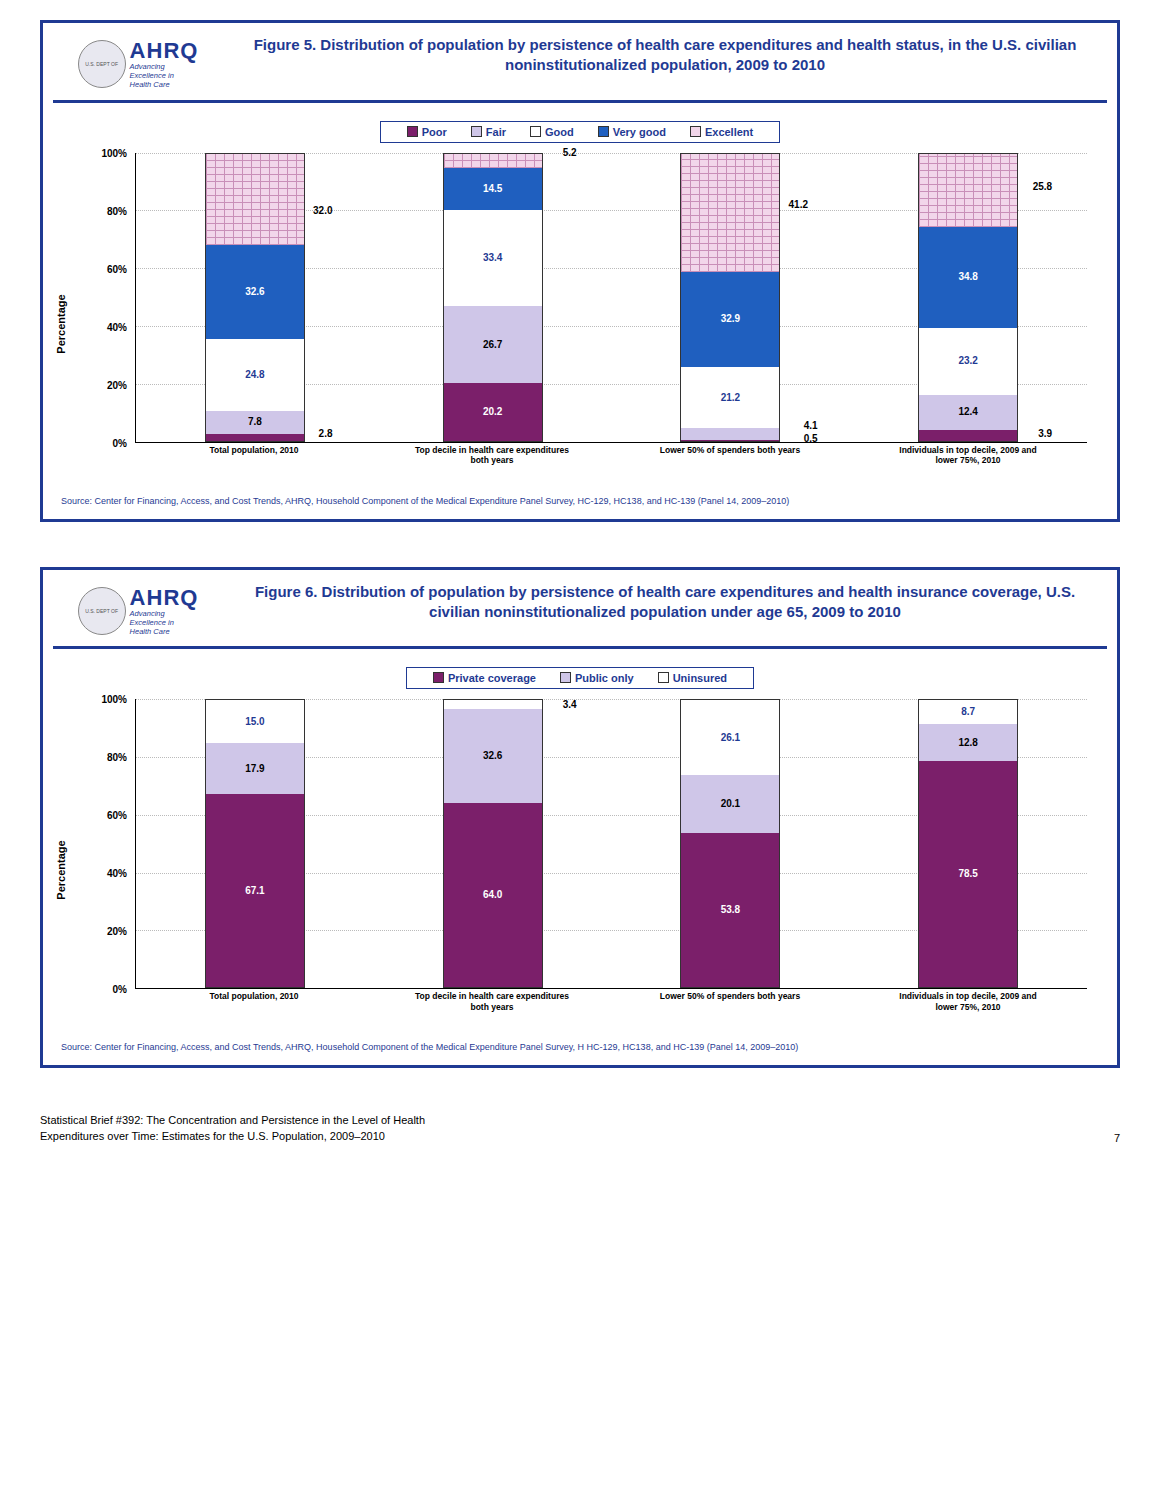U.S. DEPT OF HEALTH & HUMAN SERVICES AHRQ
Advancing
Excellence in
Health Care
Figure 5. Distribution of population by persistence of health care expenditures and health status, in the U.S. civilian noninstitutionalized population, 2009 to 2010
Poor Fair Good Very good Excellent
Percentage
100%
80%
60%
40%
20%
0%
32.6
24.8
7.8
32.0 2.8
14.5
33.4
26.7
20.2
5.2
32.9
21.2
41.2 4.1 0.5
34.8
23.2
12.4
25.8 3.9
Total population, 2010
Top decile in health care expenditures both years
Lower 50% of spenders both years
Individuals in top decile, 2009 and lower 75%, 2010
Source: Center for Financing, Access, and Cost Trends, AHRQ, Household Component of the Medical Expenditure Panel Survey, HC-129, HC138, and HC-139 (Panel 14, 2009–2010)
U.S. DEPT OF HEALTH & HUMAN SERVICES AHRQ
Advancing
Excellence in
Health Care
Figure 6. Distribution of population by persistence of health care expenditures and health insurance coverage, U.S. civilian noninstitutionalized population under age 65, 2009 to 2010
Private coverage Public only Uninsured
Percentage
100%
80%
60%
40%
20%
0%
15.0
17.9
67.1
32.6
64.0
3.4
26.1
20.1
53.8
8.7
12.8
78.5
Total population, 2010
Top decile in health care expenditures both years
Lower 50% of spenders both years
Individuals in top decile, 2009 and lower 75%, 2010
Source: Center for Financing, Access, and Cost Trends, AHRQ, Household Component of the Medical Expenditure Panel Survey, H HC-129, HC138, and HC-139 (Panel 14, 2009–2010)
Statistical Brief #392: The Concentration and Persistence in the Level of Health
Expenditures over Time: Estimates for the U.S. Population, 2009–2010
7